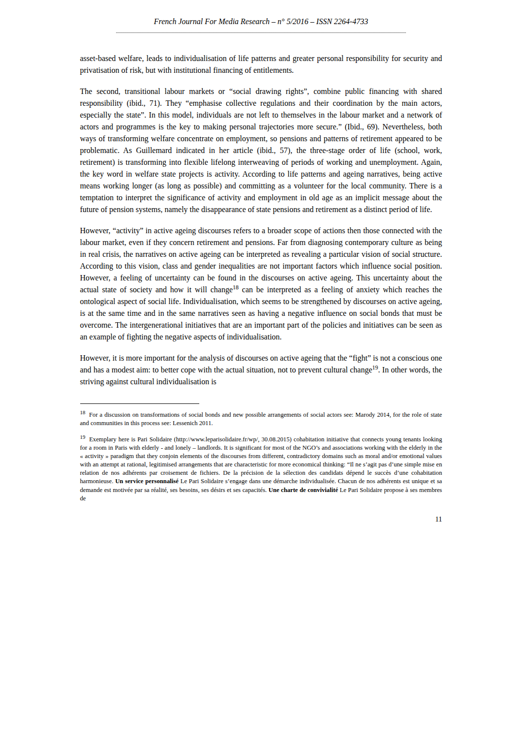French Journal For Media Research – n° 5/2016 – ISSN 2264-4733
asset-based welfare, leads to individualisation of life patterns and greater personal responsibility for security and privatisation of risk, but with institutional financing of entitlements.
The second, transitional labour markets or “social drawing rights”, combine public financing with shared responsibility (ibid., 71). They “emphasise collective regulations and their coordination by the main actors, especially the state”. In this model, individuals are not left to themselves in the labour market and a network of actors and programmes is the key to making personal trajectories more secure.” (Ibid., 69). Nevertheless, both ways of transforming welfare concentrate on employment, so pensions and patterns of retirement appeared to be problematic. As Guillemard indicated in her article (ibid., 57), the three-stage order of life (school, work, retirement) is transforming into flexible lifelong interweaving of periods of working and unemployment. Again, the key word in welfare state projects is activity. According to life patterns and ageing narratives, being active means working longer (as long as possible) and committing as a volunteer for the local community. There is a temptation to interpret the significance of activity and employment in old age as an implicit message about the future of pension systems, namely the disappearance of state pensions and retirement as a distinct period of life.
However, “activity” in active ageing discourses refers to a broader scope of actions then those connected with the labour market, even if they concern retirement and pensions. Far from diagnosing contemporary culture as being in real crisis, the narratives on active ageing can be interpreted as revealing a particular vision of social structure. According to this vision, class and gender inequalities are not important factors which influence social position. However, a feeling of uncertainty can be found in the discourses on active ageing. This uncertainty about the actual state of society and how it will change18 can be interpreted as a feeling of anxiety which reaches the ontological aspect of social life. Individualisation, which seems to be strengthened by discourses on active ageing, is at the same time and in the same narratives seen as having a negative influence on social bonds that must be overcome. The intergenerational initiatives that are an important part of the policies and initiatives can be seen as an example of fighting the negative aspects of individualisation.
However, it is more important for the analysis of discourses on active ageing that the “fight” is not a conscious one and has a modest aim: to better cope with the actual situation, not to prevent cultural change19. In other words, the striving against cultural individualisation is
18 For a discussion on transformations of social bonds and new possible arrangements of social actors see: Marody 2014, for the role of state and communities in this process see: Lessenich 2011.
19 Exemplary here is Pari Solidaire (http://www.leparisolidaire.fr/wp/, 30.08.2015) cohabitation initiative that connects young tenants looking for a room in Paris with elderly - and lonely – landlords. It is significant for most of the NGO’s and associations working with the elderly in the « activity » paradigm that they conjoin elements of the discourses from different, contradictory domains such as moral and/or emotional values with an attempt at rational, legitimised arrangements that are characteristic for more economical thinking: “Il ne s’agit pas d’une simple mise en relation de nos adhérents par croisement de fichiers. De la précision de la sélection des candidats dépend le succès d’une cohabitation harmonieuse. Un service personnalisé Le Pari Solidaire s’engage dans une démarche individualisée. Chacun de nos adhérents est unique et sa demande est motivée par sa réalité, ses besoins, ses désirs et ses capacités. Une charte de convivialité Le Pari Solidaire propose à ses membres de
11